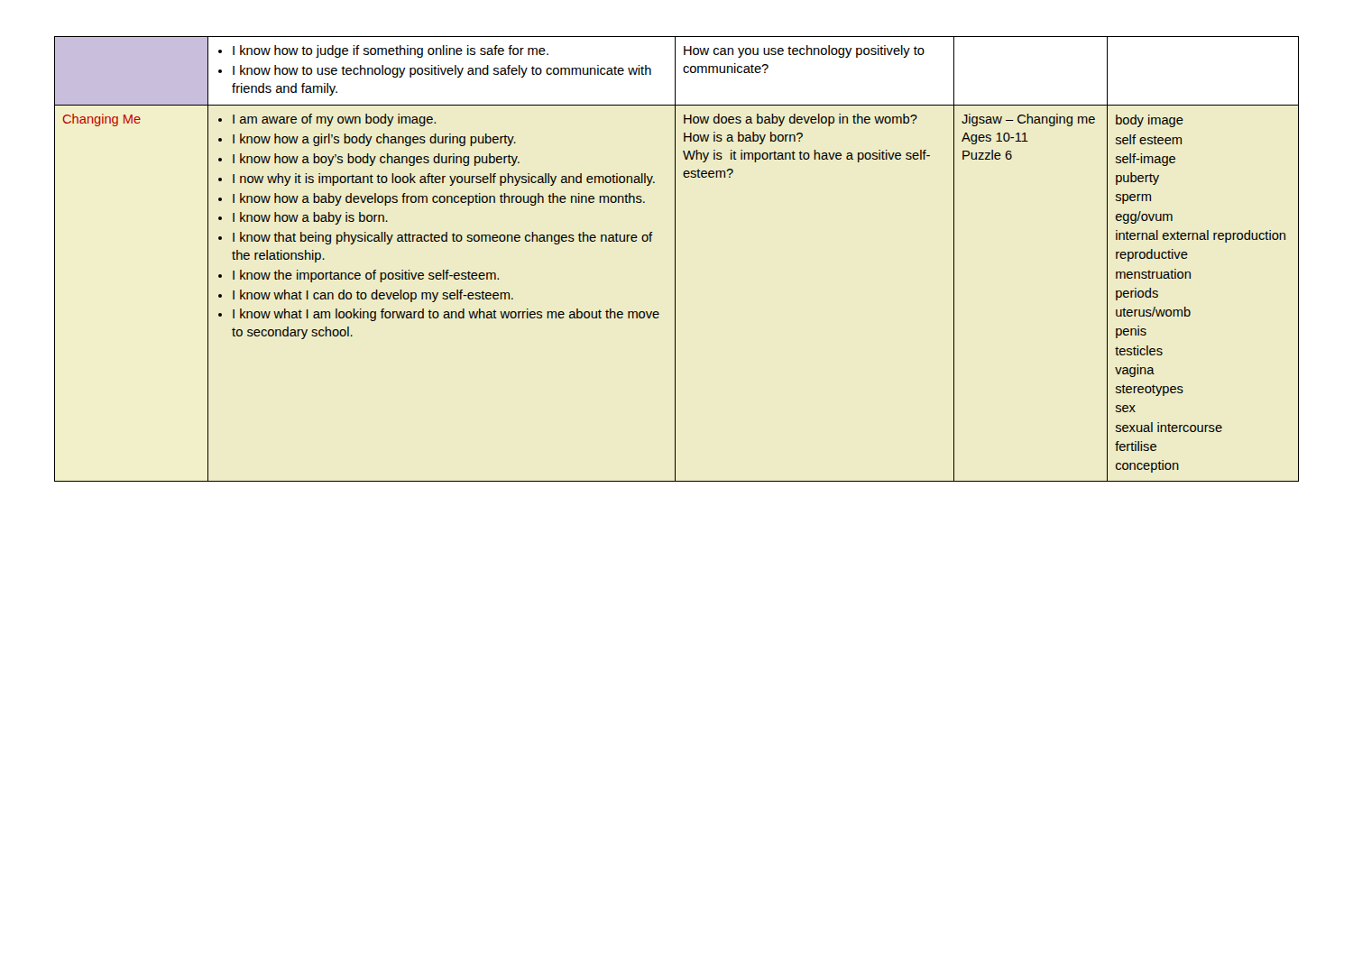| | I know how to judge if something online is safe for me. I know how to use technology positively and safely to communicate with friends and family. | How can you use technology positively to communicate? | | |
| Changing Me | I am aware of my own body image. I know how a girl’s body changes during puberty. I know how a boy’s body changes during puberty. I now why it is important to look after yourself physically and emotionally. I know how a baby develops from conception through the nine months. I know how a baby is born. I know that being physically attracted to someone changes the nature of the relationship. I know the importance of positive self-esteem. I know what I can do to develop my self-esteem. I know what I am looking forward to and what worries me about the move to secondary school. | How does a baby develop in the womb? How is a baby born? Why is it important to have a positive self-esteem? | Jigsaw – Changing me Ages 10-11 Puzzle 6 | body image self esteem self-image puberty sperm egg/ovum internal external reproduction reproductive menstruation periods uterus/womb penis testicles vagina stereotypes sex sexual intercourse fertilise conception |